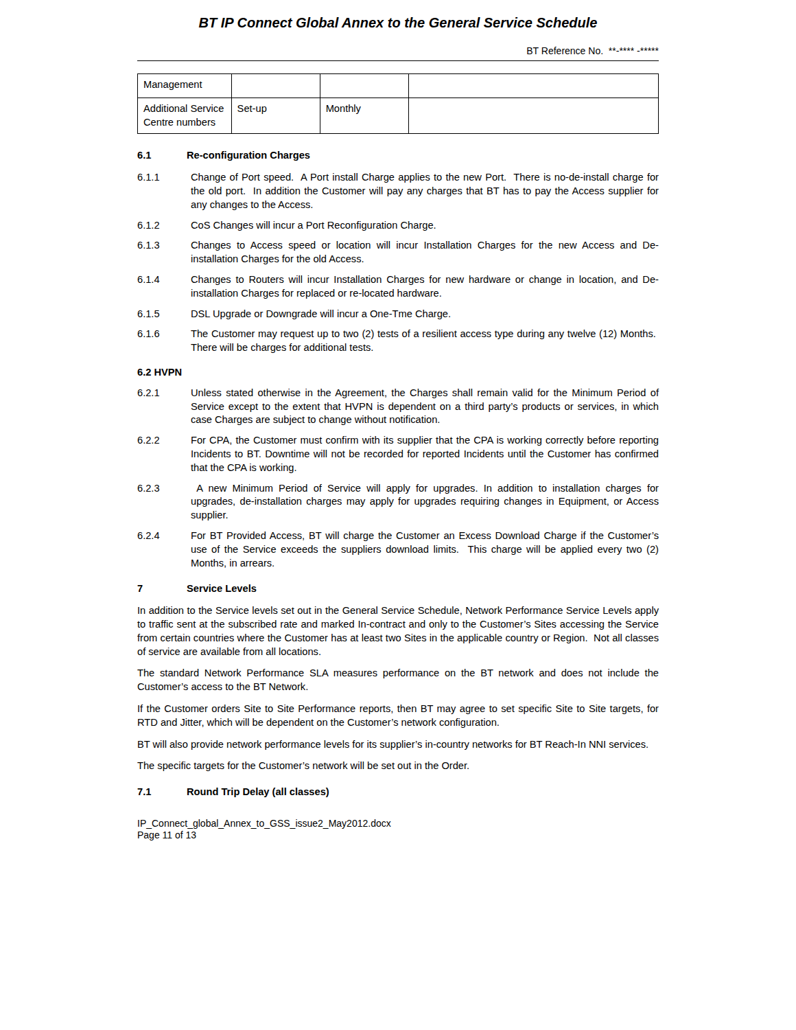BT IP Connect Global Annex to the General Service Schedule
BT Reference No. **-**** -*****
| Management | | | |
| Additional Service Centre numbers | Set-up | Monthly | |
6.1
Re-configuration Charges
6.1.1
Change of Port speed. A Port install Charge applies to the new Port. There is no-de-install charge for the old port. In addition the Customer will pay any charges that BT has to pay the Access supplier for any changes to the Access.
6.1.2
CoS Changes will incur a Port Reconfiguration Charge.
6.1.3
Changes to Access speed or location will incur Installation Charges for the new Access and De-installation Charges for the old Access.
6.1.4
Changes to Routers will incur Installation Charges for new hardware or change in location, and De-installation Charges for replaced or re-located hardware.
6.1.5
DSL Upgrade or Downgrade will incur a One-Tme Charge.
6.1.6
The Customer may request up to two (2) tests of a resilient access type during any twelve (12) Months. There will be charges for additional tests.
6.2 HVPN
6.2.1
Unless stated otherwise in the Agreement, the Charges shall remain valid for the Minimum Period of Service except to the extent that HVPN is dependent on a third party’s products or services, in which case Charges are subject to change without notification.
6.2.2
For CPA, the Customer must confirm with its supplier that the CPA is working correctly before reporting Incidents to BT. Downtime will not be recorded for reported Incidents until the Customer has confirmed that the CPA is working.
6.2.3
A new Minimum Period of Service will apply for upgrades. In addition to installation charges for upgrades, de-installation charges may apply for upgrades requiring changes in Equipment, or Access supplier.
6.2.4
For BT Provided Access, BT will charge the Customer an Excess Download Charge if the Customer’s use of the Service exceeds the suppliers download limits. This charge will be applied every two (2) Months, in arrears.
7
Service Levels
In addition to the Service levels set out in the General Service Schedule, Network Performance Service Levels apply to traffic sent at the subscribed rate and marked In-contract and only to the Customer’s Sites accessing the Service from certain countries where the Customer has at least two Sites in the applicable country or Region. Not all classes of service are available from all locations.
The standard Network Performance SLA measures performance on the BT network and does not include the Customer’s access to the BT Network.
If the Customer orders Site to Site Performance reports, then BT may agree to set specific Site to Site targets, for RTD and Jitter, which will be dependent on the Customer’s network configuration.
BT will also provide network performance levels for its supplier’s in-country networks for BT Reach-In NNI services.
The specific targets for the Customer’s network will be set out in the Order.
7.1
Round Trip Delay (all classes)
IP_Connect_global_Annex_to_GSS_issue2_May2012.docx
Page 11 of 13